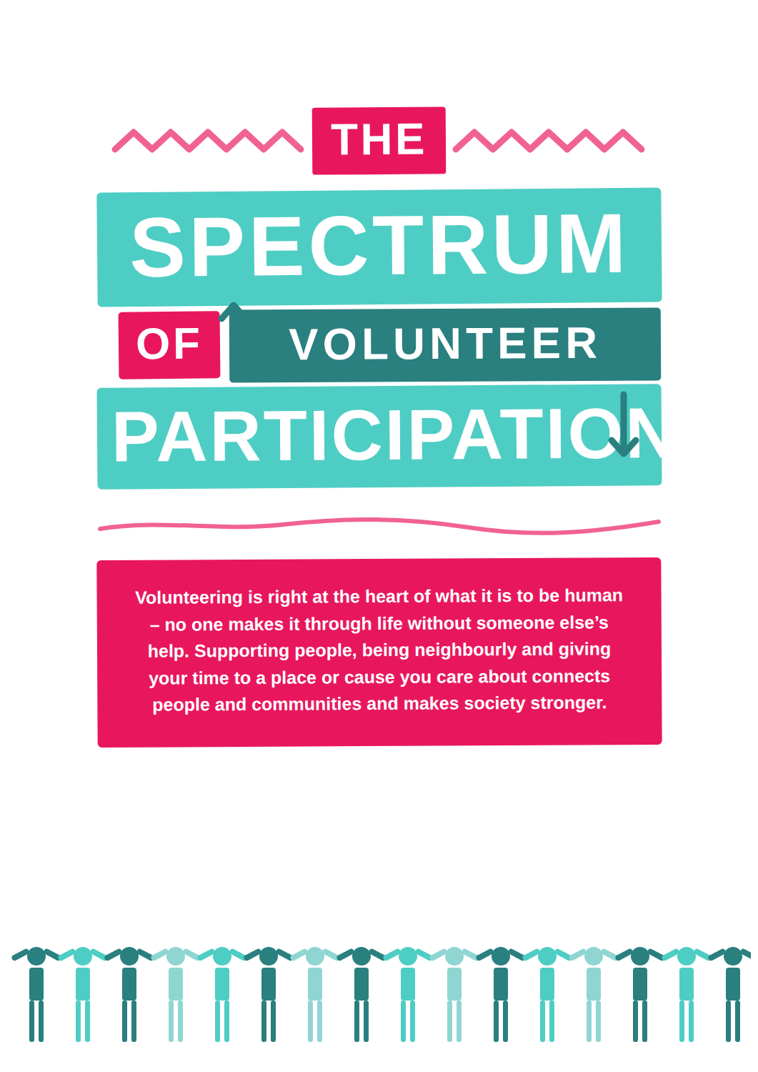THE
SPECTRUM OF VOLUNTEER PARTICIPATION
Volunteering is right at the heart of what it is to be human – no one makes it through life without someone else’s help. Supporting people, being neighbourly and giving your time to a place or cause you care about connects people and communities and makes society stronger.